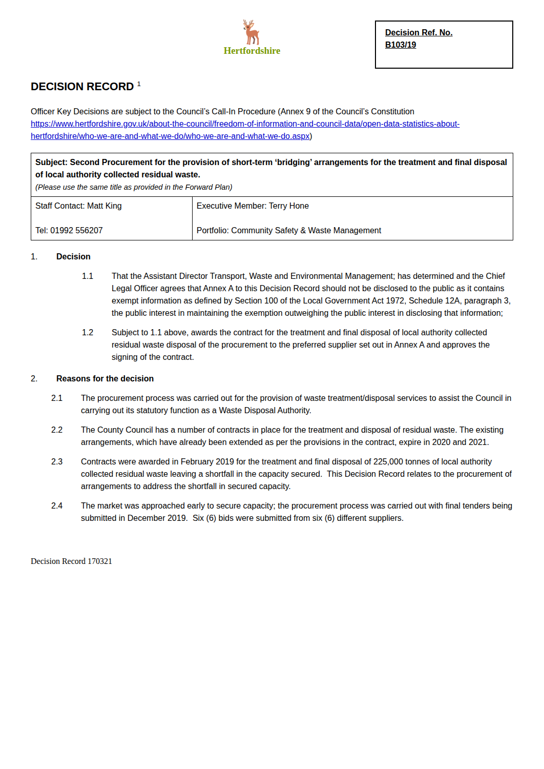🦌
Hertfordshire
Decision Ref. No.
B103/19
DECISION RECORD 1
Officer Key Decisions are subject to the Council’s Call-In Procedure (Annex 9 of the Council’s Constitution https://www.hertfordshire.gov.uk/about-the-council/freedom-of-information-and-council-data/open-data-statistics-about-hertfordshire/who-we-are-and-what-we-do/who-we-are-and-what-we-do.aspx)
| Subject: Second Procurement for the provision of short-term ‘bridging’ arrangements for the treatment and final disposal of local authority collected residual waste. (Please use the same title as provided in the Forward Plan) |
| Staff Contact: Matt King Tel: 01992 556207 | Executive Member: Terry Hone Portfolio: Community Safety & Waste Management |
1. Decision
1.1 That the Assistant Director Transport, Waste and Environmental Management; has determined and the Chief Legal Officer agrees that Annex A to this Decision Record should not be disclosed to the public as it contains exempt information as defined by Section 100 of the Local Government Act 1972, Schedule 12A, paragraph 3, the public interest in maintaining the exemption outweighing the public interest in disclosing that information;
1.2 Subject to 1.1 above, awards the contract for the treatment and final disposal of local authority collected residual waste disposal of the procurement to the preferred supplier set out in Annex A and approves the signing of the contract.
2. Reasons for the decision
2.1 The procurement process was carried out for the provision of waste treatment/disposal services to assist the Council in carrying out its statutory function as a Waste Disposal Authority.
2.2 The County Council has a number of contracts in place for the treatment and disposal of residual waste. The existing arrangements, which have already been extended as per the provisions in the contract, expire in 2020 and 2021.
2.3 Contracts were awarded in February 2019 for the treatment and final disposal of 225,000 tonnes of local authority collected residual waste leaving a shortfall in the capacity secured. This Decision Record relates to the procurement of arrangements to address the shortfall in secured capacity.
2.4 The market was approached early to secure capacity; the procurement process was carried out with final tenders being submitted in December 2019. Six (6) bids were submitted from six (6) different suppliers.
Decision Record 170321